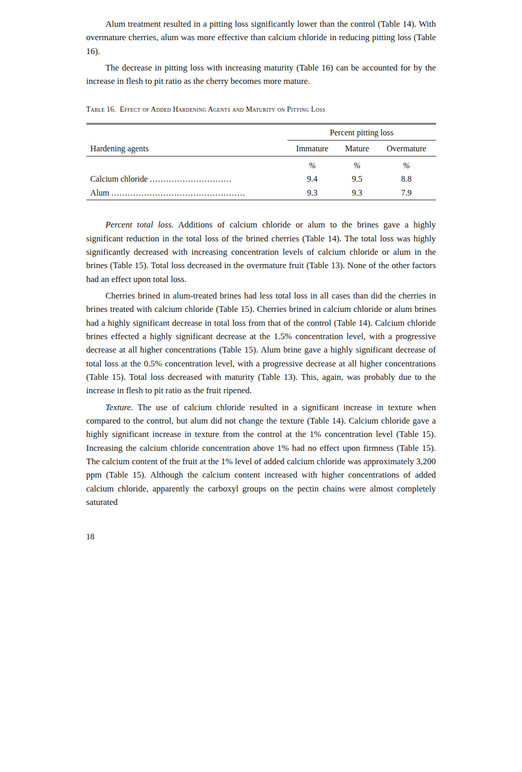Alum treatment resulted in a pitting loss significantly lower than the control (Table 14). With overmature cherries, alum was more effective than calcium chloride in reducing pitting loss (Table 16).
The decrease in pitting loss with increasing maturity (Table 16) can be accounted for by the increase in flesh to pit ratio as the cherry becomes more mature.
Table 16. Effect of Added Hardening Agents and Maturity on Pitting Loss
| Hardening agents | Percent pitting loss |
| --- | --- |
| Immature | Mature | Overmature |
| | % | % | % |
| Calcium chloride .............................. | 9.4 | 9.5 | 8.8 |
| Alum ................................................. | 9.3 | 9.3 | 7.9 |
Percent total loss. Additions of calcium chloride or alum to the brines gave a highly significant reduction in the total loss of the brined cherries (Table 14). The total loss was highly significantly decreased with increasing concentration levels of calcium chloride or alum in the brines (Table 15). Total loss decreased in the overmature fruit (Table 13). None of the other factors had an effect upon total loss.
Cherries brined in alum-treated brines had less total loss in all cases than did the cherries in brines treated with calcium chloride (Table 15). Cherries brined in calcium chloride or alum brines had a highly significant decrease in total loss from that of the control (Table 14). Calcium chloride brines effected a highly significant decrease at the 1.5% concentration level, with a progressive decrease at all higher concentrations (Table 15). Alum brine gave a highly significant decrease of total loss at the 0.5% concentration level, with a progressive decrease at all higher concentrations (Table 15). Total loss decreased with maturity (Table 13). This, again, was probably due to the increase in flesh to pit ratio as the fruit ripened.
Texture. The use of calcium chloride resulted in a significant increase in texture when compared to the control, but alum did not change the texture (Table 14). Calcium chloride gave a highly significant increase in texture from the control at the 1% concentration level (Table 15). Increasing the calcium chloride concentration above 1% had no effect upon firmness (Table 15). The calcium content of the fruit at the 1% level of added calcium chloride was approximately 3,200 ppm (Table 15). Although the calcium content increased with higher concentrations of added calcium chloride, apparently the carboxyl groups on the pectin chains were almost completely saturated
18